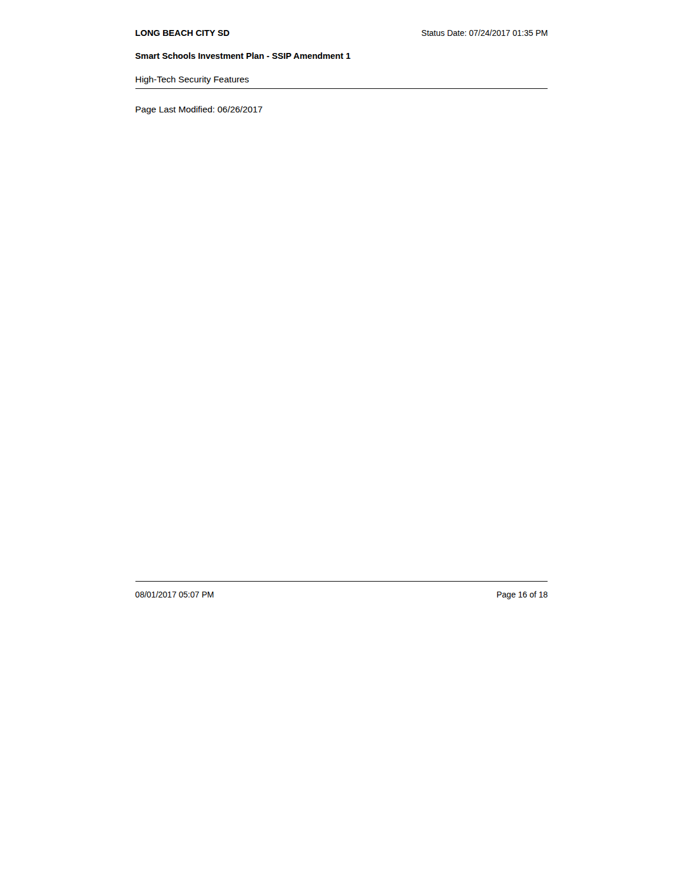LONG BEACH CITY SD
Status Date: 07/24/2017 01:35 PM
Smart Schools Investment Plan - SSIP Amendment 1
High-Tech Security Features
Page Last Modified: 06/26/2017
08/01/2017 05:07 PM
Page 16 of 18